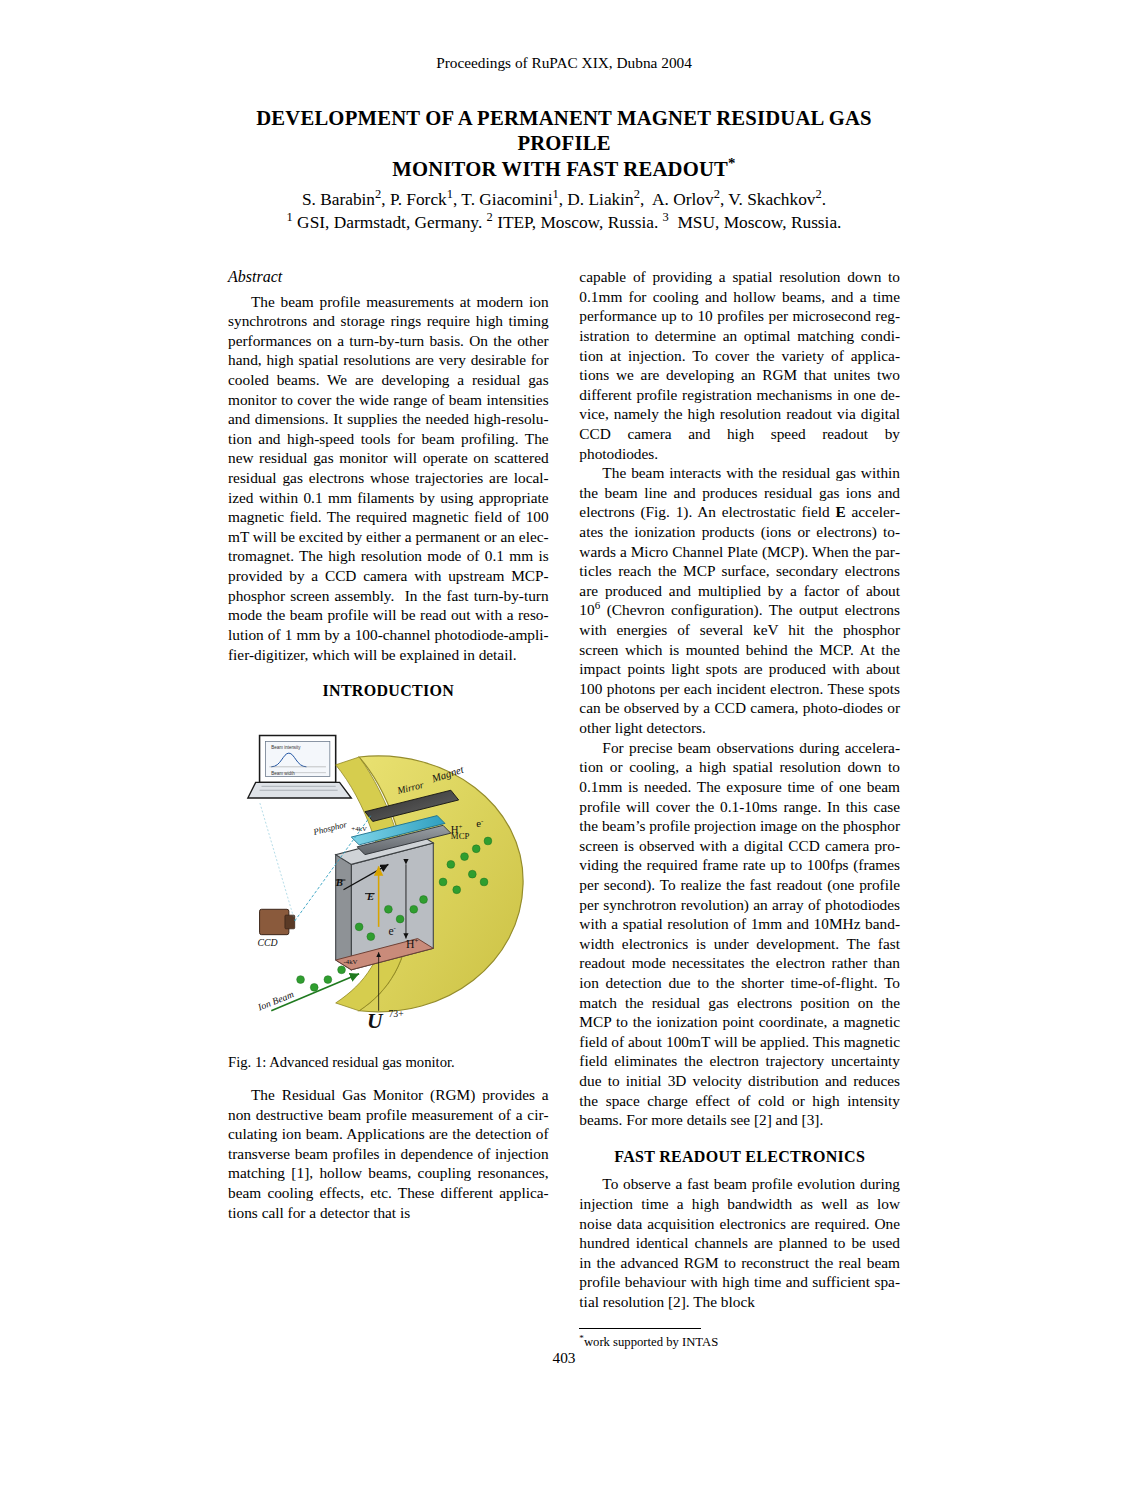Proceedings of RuPAC XIX, Dubna 2004
DEVELOPMENT OF A PERMANENT MAGNET RESIDUAL GAS PROFILE
MONITOR WITH FAST READOUT*
S. Barabin2, P. Forck1, T. Giacomini1, D. Liakin2, A. Orlov2, V. Skachkov2.
1 GSI, Darmstadt, Germany. 2 ITEP, Moscow, Russia. 3 MSU, Moscow, Russia.
Abstract
The beam profile measurements at modern ion synchrotrons and storage rings require high timing performances on a turn-by-turn basis. On the other hand, high spatial resolutions are very desirable for cooled beams. We are developing a residual gas monitor to cover the wide range of beam intensities and dimensions. It supplies the needed high-resolution and high-speed tools for beam profiling. The new residual gas monitor will operate on scattered residual gas electrons whose trajectories are localized within 0.1 mm filaments by using appropriate magnetic field. The required magnetic field of 100 mT will be excited by either a permanent or an electromagnet. The high resolution mode of 0.1 mm is provided by a CCD camera with upstream MCP-phosphor screen assembly. In the fast turn-by-turn mode the beam profile will be read out with a resolution of 1 mm by a 100-channel photodiode-amplifier-digitizer, which will be explained in detail.
INTRODUCTION
Beam intensity Beam width Magnet -4kV MCP Phosphor +4kV Mirror CCD B E H+ e- e- H+ Ion Beam U 73+
Fig. 1: Advanced residual gas monitor.
The Residual Gas Monitor (RGM) provides a non destructive beam profile measurement of a circulating ion beam. Applications are the detection of transverse beam profiles in dependence of injection matching [1], hollow beams, coupling resonances, beam cooling effects, etc. These different applications call for a detector that is
capable of providing a spatial resolution down to 0.1mm for cooling and hollow beams, and a time performance up to 10 profiles per microsecond registration to determine an optimal matching condition at injection. To cover the variety of applications we are developing an RGM that unites two different profile registration mechanisms in one device, namely the high resolution readout via digital CCD camera and high speed readout by photodiodes.
The beam interacts with the residual gas within the beam line and produces residual gas ions and electrons (Fig. 1). An electrostatic field E accelerates the ionization products (ions or electrons) towards a Micro Channel Plate (MCP). When the particles reach the MCP surface, secondary electrons are produced and multiplied by a factor of about 106 (Chevron configuration). The output electrons with energies of several keV hit the phosphor screen which is mounted behind the MCP. At the impact points light spots are produced with about 100 photons per each incident electron. These spots can be observed by a CCD camera, photo-diodes or other light detectors.
For precise beam observations during acceleration or cooling, a high spatial resolution down to 0.1mm is needed. The exposure time of one beam profile will cover the 0.1-10ms range. In this case the beam’s profile projection image on the phosphor screen is observed with a digital CCD camera providing the required frame rate up to 100fps (frames per second). To realize the fast readout (one profile per synchrotron revolution) an array of photodiodes with a spatial resolution of 1mm and 10MHz bandwidth electronics is under development. The fast readout mode necessitates the electron rather than ion detection due to the shorter time-of-flight. To match the residual gas electrons position on the MCP to the ionization point coordinate, a magnetic field of about 100mT will be applied. This magnetic field eliminates the electron trajectory uncertainty due to initial 3D velocity distribution and reduces the space charge effect of cold or high intensity beams. For more details see [2] and [3].
FAST READOUT ELECTRONICS
To observe a fast beam profile evolution during injection time a high bandwidth as well as low noise data acquisition electronics are required. One hundred identical channels are planned to be used in the advanced RGM to reconstruct the real beam profile behaviour with high time and sufficient spatial resolution [2]. The block
*work supported by INTAS
403